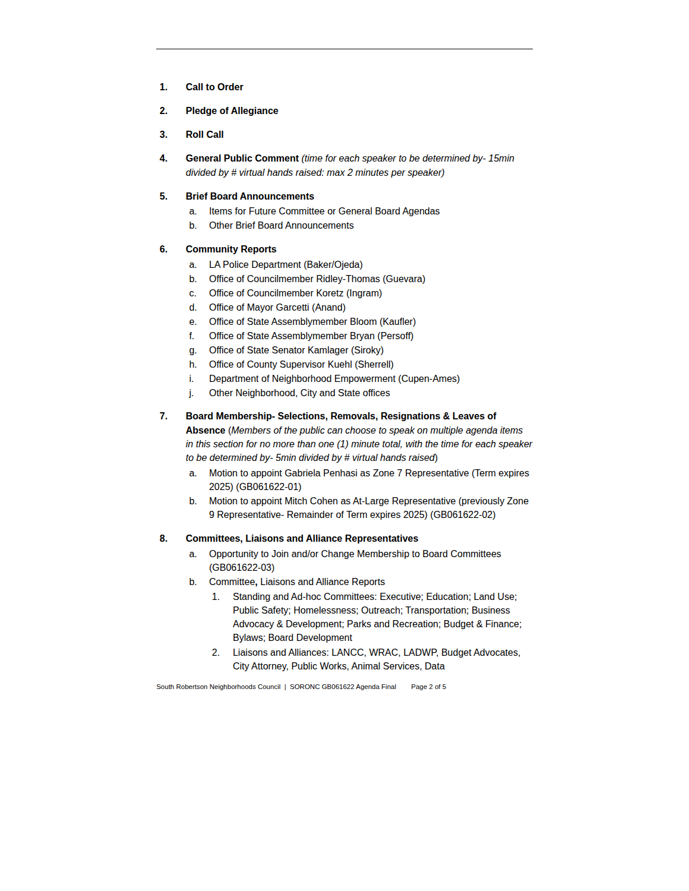1. Call to Order
2. Pledge of Allegiance
3. Roll Call
4. General Public Comment (time for each speaker to be determined by- 15min divided by # virtual hands raised: max 2 minutes per speaker)
5. Brief Board Announcements
a. Items for Future Committee or General Board Agendas
b. Other Brief Board Announcements
6. Community Reports
a. LA Police Department (Baker/Ojeda)
b. Office of Councilmember Ridley-Thomas (Guevara)
c. Office of Councilmember Koretz (Ingram)
d. Office of Mayor Garcetti (Anand)
e. Office of State Assemblymember Bloom (Kaufler)
f. Office of State Assemblymember Bryan (Persoff)
g. Office of State Senator Kamlager (Siroky)
h. Office of County Supervisor Kuehl (Sherrell)
i. Department of Neighborhood Empowerment (Cupen-Ames)
j. Other Neighborhood, City and State offices
7. Board Membership- Selections, Removals, Resignations & Leaves of Absence (Members of the public can choose to speak on multiple agenda items in this section for no more than one (1) minute total, with the time for each speaker to be determined by- 5min divided by # virtual hands raised)
a. Motion to appoint Gabriela Penhasi as Zone 7 Representative (Term expires 2025) (GB061622-01)
b. Motion to appoint Mitch Cohen as At-Large Representative (previously Zone 9 Representative- Remainder of Term expires 2025) (GB061622-02)
8. Committees, Liaisons and Alliance Representatives
a. Opportunity to Join and/or Change Membership to Board Committees (GB061622-03)
b. Committee, Liaisons and Alliance Reports
1. Standing and Ad-hoc Committees: Executive; Education; Land Use; Public Safety; Homelessness; Outreach; Transportation; Business Advocacy & Development; Parks and Recreation; Budget & Finance; Bylaws; Board Development
2. Liaisons and Alliances: LANCC, WRAC, LADWP, Budget Advocates, City Attorney, Public Works, Animal Services, Data
South Robertson Neighborhoods Council | SORONC GB061622 Agenda Final Page 2 of 5